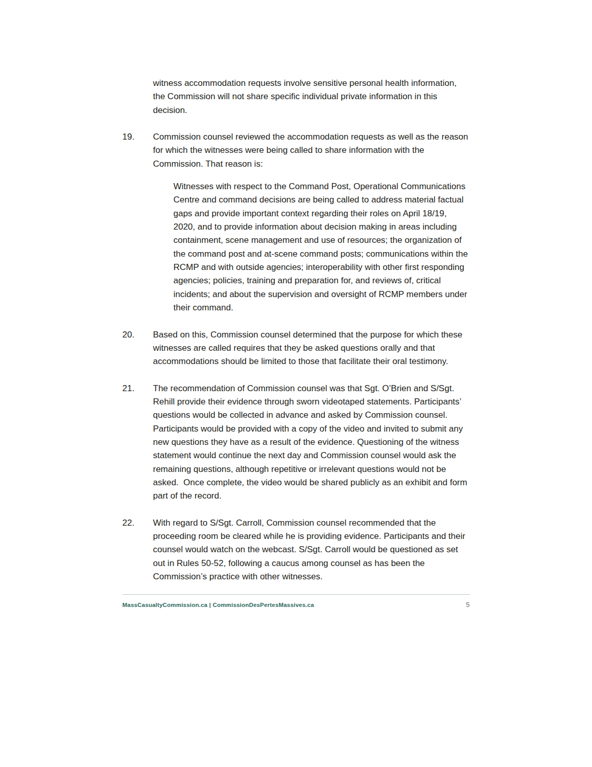witness accommodation requests involve sensitive personal health information, the Commission will not share specific individual private information in this decision.
19. Commission counsel reviewed the accommodation requests as well as the reason for which the witnesses were being called to share information with the Commission. That reason is:
Witnesses with respect to the Command Post, Operational Communications Centre and command decisions are being called to address material factual gaps and provide important context regarding their roles on April 18/19, 2020, and to provide information about decision making in areas including containment, scene management and use of resources; the organization of the command post and at-scene command posts; communications within the RCMP and with outside agencies; interoperability with other first responding agencies; policies, training and preparation for, and reviews of, critical incidents; and about the supervision and oversight of RCMP members under their command.
20. Based on this, Commission counsel determined that the purpose for which these witnesses are called requires that they be asked questions orally and that accommodations should be limited to those that facilitate their oral testimony.
21. The recommendation of Commission counsel was that Sgt. O’Brien and S/Sgt. Rehill provide their evidence through sworn videotaped statements. Participants’ questions would be collected in advance and asked by Commission counsel. Participants would be provided with a copy of the video and invited to submit any new questions they have as a result of the evidence. Questioning of the witness statement would continue the next day and Commission counsel would ask the remaining questions, although repetitive or irrelevant questions would not be asked. Once complete, the video would be shared publicly as an exhibit and form part of the record.
22. With regard to S/Sgt. Carroll, Commission counsel recommended that the proceeding room be cleared while he is providing evidence. Participants and their counsel would watch on the webcast. S/Sgt. Carroll would be questioned as set out in Rules 50-52, following a caucus among counsel as has been the Commission’s practice with other witnesses.
MassCasualtyCommission.ca | CommissionDesPertesMassives.ca
5